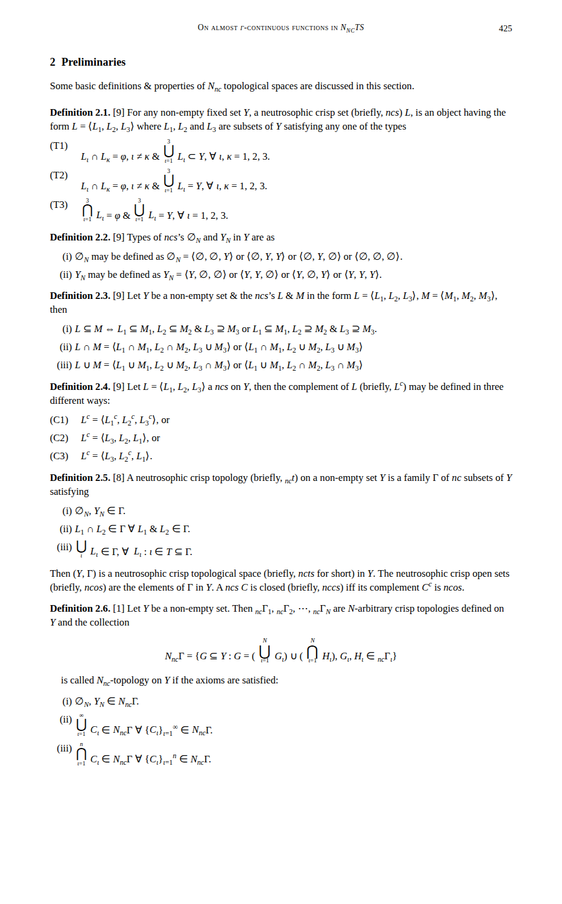On almost γ-continuous functions in NNCTS 425
2 Preliminaries
Some basic definitions & properties of Nnc topological spaces are discussed in this section.
Definition 2.1. [9] For any non-empty fixed set Y, a neutrosophic crisp set (briefly, ncs) L, is an object having the form L = ⟨L1, L2, L3⟩ where L1, L2 and L3 are subsets of Y satisfying any one of the types
(T1) Lι ∩ Lκ = φ, ι ≠ κ & 3⋃ι=1 Lι ⊂ Y, ∀ ι, κ = 1, 2, 3.
(T2) Lι ∩ Lκ = φ, ι ≠ κ & 3⋃ι=1 Lι = Y, ∀ ι, κ = 1, 2, 3.
(T3) 3⋂ι=1 Lι = φ & 3⋃ι=1 Lι = Y, ∀ ι = 1, 2, 3.
Definition 2.2. [9] Types of ncs’s ∅N and YN in Y are as
(i) ∅N may be defined as ∅N = ⟨∅, ∅, Y⟩ or ⟨∅, Y, Y⟩ or ⟨∅, Y, ∅⟩ or ⟨∅, ∅, ∅⟩.
(ii) YN may be defined as YN = ⟨Y, ∅, ∅⟩ or ⟨Y, Y, ∅⟩ or ⟨Y, ∅, Y⟩ or ⟨Y, Y, Y⟩.
Definition 2.3. [9] Let Y be a non-empty set & the ncs’s L & M in the form L = ⟨L1, L2, L3⟩, M = ⟨M1, M2, M3⟩, then
(i) L ⊆ M ⇔ L1 ⊆ M1, L2 ⊆ M2 & L3 ⊇ M3 or L1 ⊆ M1, L2 ⊇ M2 & L3 ⊇ M3.
(ii) L ∩ M = ⟨L1 ∩ M1, L2 ∩ M2, L3 ∪ M3⟩ or ⟨L1 ∩ M1, L2 ∪ M2, L3 ∪ M3⟩
(iii) L ∪ M = ⟨L1 ∪ M1, L2 ∪ M2, L3 ∩ M3⟩ or ⟨L1 ∪ M1, L2 ∩ M2, L3 ∩ M3⟩
Definition 2.4. [9] Let L = ⟨L1, L2, L3⟩ a ncs on Y, then the complement of L (briefly, Lc) may be defined in three different ways:
(C1) Lc = ⟨L1c, L2c, L3c⟩, or
(C2) Lc = ⟨L3, L2, L1⟩, or
(C3) Lc = ⟨L3, L2c, L1⟩.
Definition 2.5. [8] A neutrosophic crisp topology (briefly, nct) on a non-empty set Y is a family Γ of nc subsets of Y satisfying
(i) ∅N, YN ∈ Γ.
(ii) L1 ∩ L2 ∈ Γ ∀ L1 & L2 ∈ Γ.
(iii) ⋃ι Lι ∈ Γ, ∀ Lι : ι ∈ T ⊆ Γ.
Then (Y, Γ) is a neutrosophic crisp topological space (briefly, ncts for short) in Y. The neutrosophic crisp open sets (briefly, ncos) are the elements of Γ in Y. A ncs C is closed (briefly, nccs) iff its complement Cc is ncos.
Definition 2.6. [1] Let Y be a non-empty set. Then ncΓ1, ncΓ2, ⋯, ncΓN are N-arbitrary crisp topologies defined on Y and the collection
Nnc Γ = {G ⊆ Y : G = ( N⋃ι=1 Gι) ∪ ( N⋂ι=1 Hι), Gι, Hι ∈ ncΓι}
is called Nnc-topology on Y if the axioms are satisfied:
(i) ∅N, YN ∈ Nnc Γ.
(ii) ∞⋃ι=1 Cι ∈ Nnc Γ ∀ {Cι}ι=1∞ ∈ Nnc Γ.
(iii) n⋂ι=1 Cι ∈ Nnc Γ ∀ {Cι}ι=1n ∈ Nnc Γ.